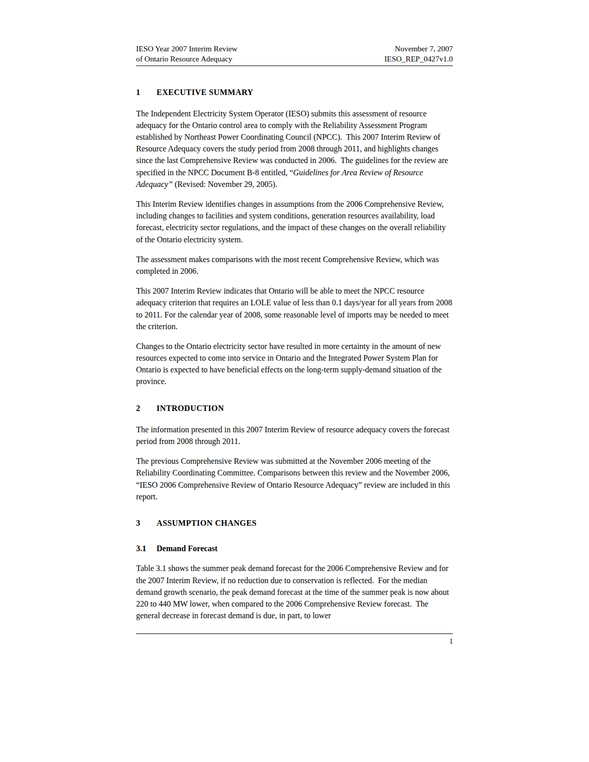| IESO Year 2007 Interim Review of Ontario Resource Adequacy | November 7, 2007 IESO_REP_0427v1.0 |
1 EXECUTIVE SUMMARY
The Independent Electricity System Operator (IESO) submits this assessment of resource adequacy for the Ontario control area to comply with the Reliability Assessment Program established by Northeast Power Coordinating Council (NPCC). This 2007 Interim Review of Resource Adequacy covers the study period from 2008 through 2011, and highlights changes since the last Comprehensive Review was conducted in 2006. The guidelines for the review are specified in the NPCC Document B-8 entitled, “Guidelines for Area Review of Resource Adequacy” (Revised: November 29, 2005).
This Interim Review identifies changes in assumptions from the 2006 Comprehensive Review, including changes to facilities and system conditions, generation resources availability, load forecast, electricity sector regulations, and the impact of these changes on the overall reliability of the Ontario electricity system.
The assessment makes comparisons with the most recent Comprehensive Review, which was completed in 2006.
This 2007 Interim Review indicates that Ontario will be able to meet the NPCC resource adequacy criterion that requires an LOLE value of less than 0.1 days/year for all years from 2008 to 2011. For the calendar year of 2008, some reasonable level of imports may be needed to meet the criterion.
Changes to the Ontario electricity sector have resulted in more certainty in the amount of new resources expected to come into service in Ontario and the Integrated Power System Plan for Ontario is expected to have beneficial effects on the long-term supply-demand situation of the province.
2 INTRODUCTION
The information presented in this 2007 Interim Review of resource adequacy covers the forecast period from 2008 through 2011.
The previous Comprehensive Review was submitted at the November 2006 meeting of the Reliability Coordinating Committee. Comparisons between this review and the November 2006, “IESO 2006 Comprehensive Review of Ontario Resource Adequacy” review are included in this report.
3 ASSUMPTION CHANGES
3.1 Demand Forecast
Table 3.1 shows the summer peak demand forecast for the 2006 Comprehensive Review and for the 2007 Interim Review, if no reduction due to conservation is reflected. For the median demand growth scenario, the peak demand forecast at the time of the summer peak is now about 220 to 440 MW lower, when compared to the 2006 Comprehensive Review forecast. The general decrease in forecast demand is due, in part, to lower
1